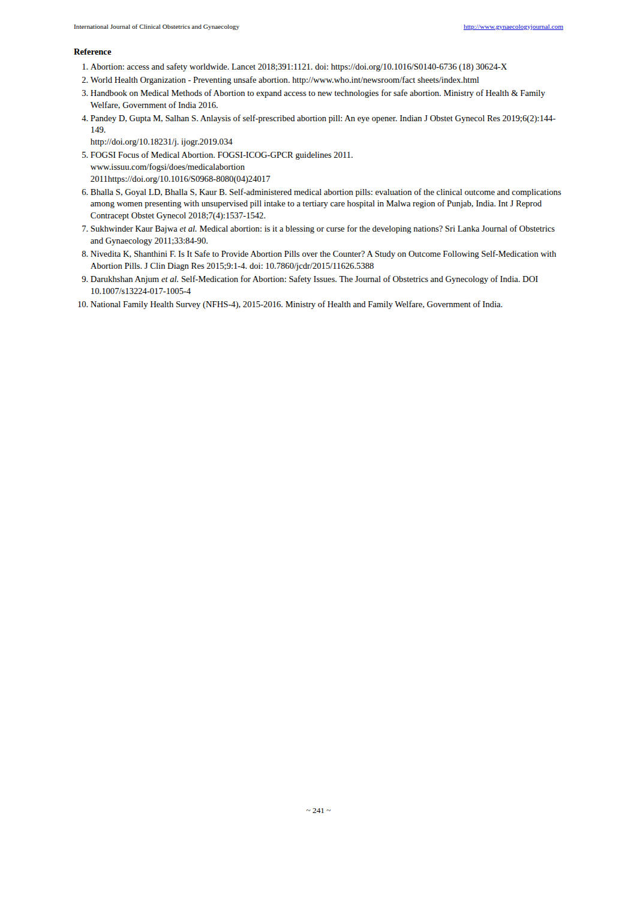International Journal of Clinical Obstetrics and Gynaecology http://www.gynaecologyjournal.com
Reference
Abortion: access and safety worldwide. Lancet 2018;391:1121. doi: https://doi.org/10.1016/S0140-6736 (18) 30624-X
World Health Organization - Preventing unsafe abortion. http://www.who.int/newsroom/fact sheets/index.html
Handbook on Medical Methods of Abortion to expand access to new technologies for safe abortion. Ministry of Health & Family Welfare, Government of India 2016.
Pandey D, Gupta M, Salhan S. Anlaysis of self-prescribed abortion pill: An eye opener. Indian J Obstet Gynecol Res 2019;6(2):144-149.
http://doi.org/10.18231/j. ijogr.2019.034
FOGSI Focus of Medical Abortion. FOGSI-ICOG-GPCR guidelines 2011.
www.issuu.com/fogsi/does/medicalabortion
2011https://doi.org/10.1016/S0968-8080(04)24017
Bhalla S, Goyal LD, Bhalla S, Kaur B. Self-administered medical abortion pills: evaluation of the clinical outcome and complications among women presenting with unsupervised pill intake to a tertiary care hospital in Malwa region of Punjab, India. Int J Reprod Contracept Obstet Gynecol 2018;7(4):1537-1542.
Sukhwinder Kaur Bajwa et al. Medical abortion: is it a blessing or curse for the developing nations? Sri Lanka Journal of Obstetrics and Gynaecology 2011;33:84-90.
Nivedita K, Shanthini F. Is It Safe to Provide Abortion Pills over the Counter? A Study on Outcome Following Self-Medication with Abortion Pills. J Clin Diagn Res 2015;9:1-4. doi: 10.7860/jcdr/2015/11626.5388
Darukhshan Anjum et al. Self-Medication for Abortion: Safety Issues. The Journal of Obstetrics and Gynecology of India. DOI 10.1007/s13224-017-1005-4
National Family Health Survey (NFHS-4), 2015-2016. Ministry of Health and Family Welfare, Government of India.
~ 241 ~